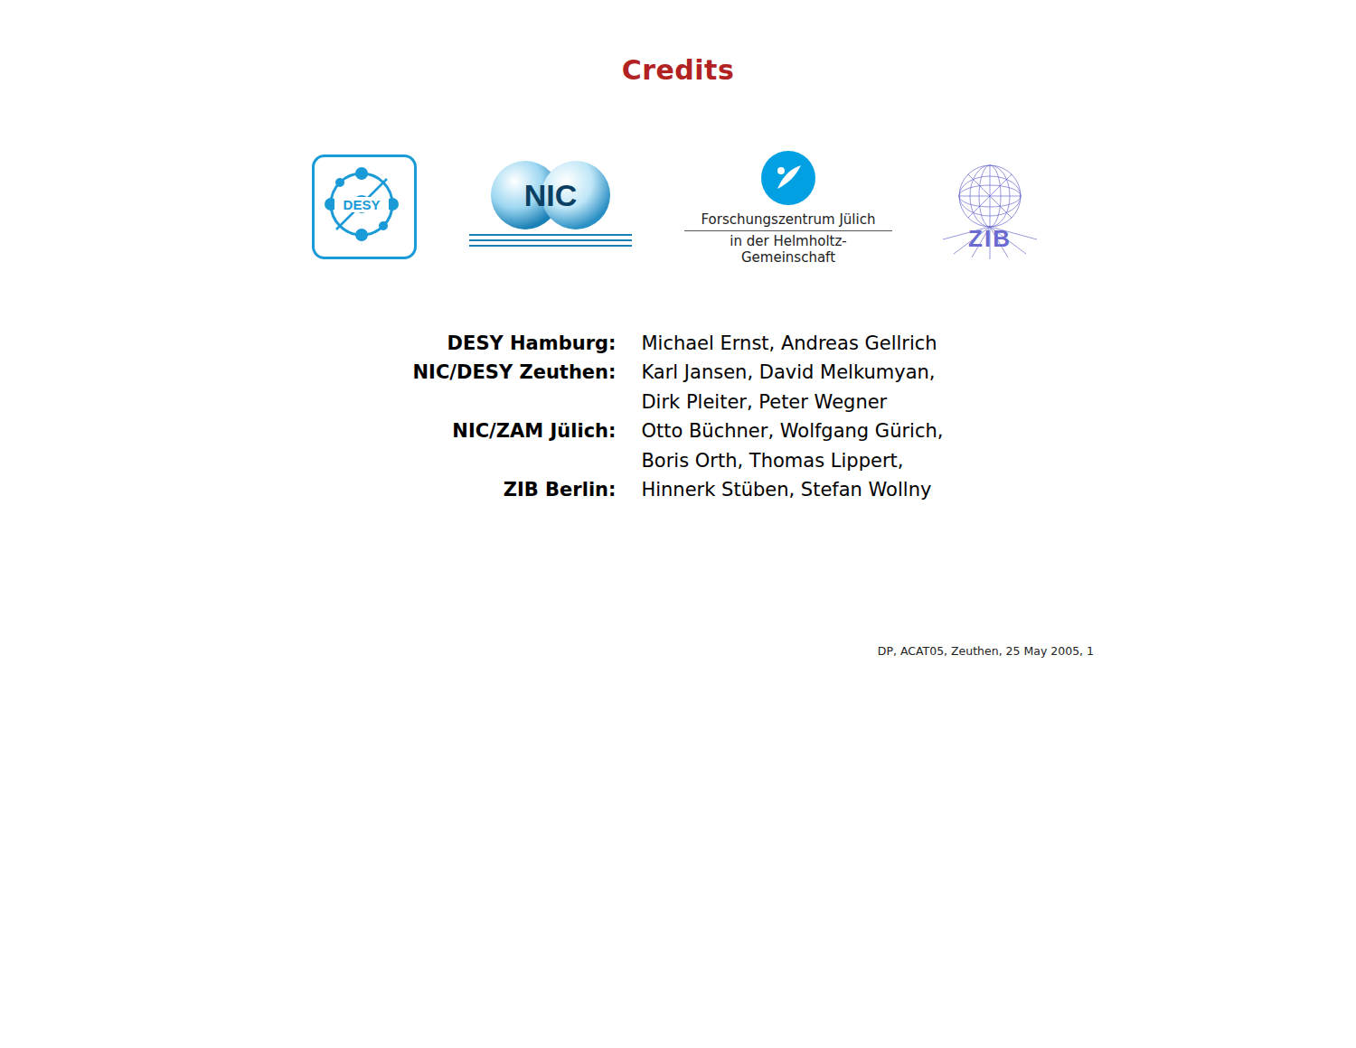Credits
DESY
NIC
Forschungszentrum Jülich
in der Helmholtz-Gemeinschaft
ZIB
| DESY Hamburg: | Michael Ernst, Andreas Gellrich |
| NIC/DESY Zeuthen: | Karl Jansen, David Melkumyan, |
| | Dirk Pleiter, Peter Wegner |
| NIC/ZAM Jülich: | Otto Büchner, Wolfgang Gürich, |
| | Boris Orth, Thomas Lippert, |
| ZIB Berlin: | Hinnerk Stüben, Stefan Wollny |
DP, ACAT05, Zeuthen, 25 May 2005, 1